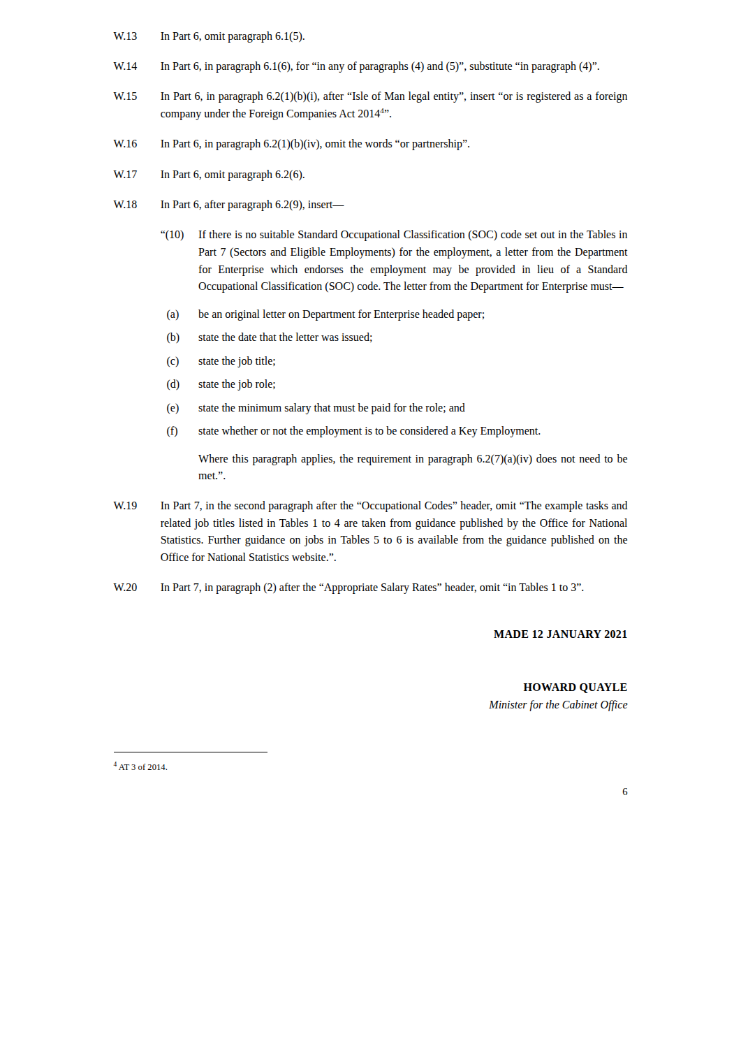W.13 In Part 6, omit paragraph 6.1(5).
W.14 In Part 6, in paragraph 6.1(6), for “in any of paragraphs (4) and (5)”, substitute “in paragraph (4)”.
W.15 In Part 6, in paragraph 6.2(1)(b)(i), after “Isle of Man legal entity”, insert “or is registered as a foreign company under the Foreign Companies Act 20144”.
W.16 In Part 6, in paragraph 6.2(1)(b)(iv), omit the words “or partnership”.
W.17 In Part 6, omit paragraph 6.2(6).
W.18 In Part 6, after paragraph 6.2(9), insert—
“(10) If there is no suitable Standard Occupational Classification (SOC) code set out in the Tables in Part 7 (Sectors and Eligible Employments) for the employment, a letter from the Department for Enterprise which endorses the employment may be provided in lieu of a Standard Occupational Classification (SOC) code. The letter from the Department for Enterprise must—
(a) be an original letter on Department for Enterprise headed paper;
(b) state the date that the letter was issued;
(c) state the job title;
(d) state the job role;
(e) state the minimum salary that must be paid for the role; and
(f) state whether or not the employment is to be considered a Key Employment.
Where this paragraph applies, the requirement in paragraph 6.2(7)(a)(iv) does not need to be met.”.
W.19 In Part 7, in the second paragraph after the “Occupational Codes” header, omit “The example tasks and related job titles listed in Tables 1 to 4 are taken from guidance published by the Office for National Statistics. Further guidance on jobs in Tables 5 to 6 is available from the guidance published on the Office for National Statistics website.”.
W.20 In Part 7, in paragraph (2) after the “Appropriate Salary Rates” header, omit “in Tables 1 to 3”.
MADE 12 JANUARY 2021
HOWARD QUAYLE
Minister for the Cabinet Office
4 AT 3 of 2014.
6